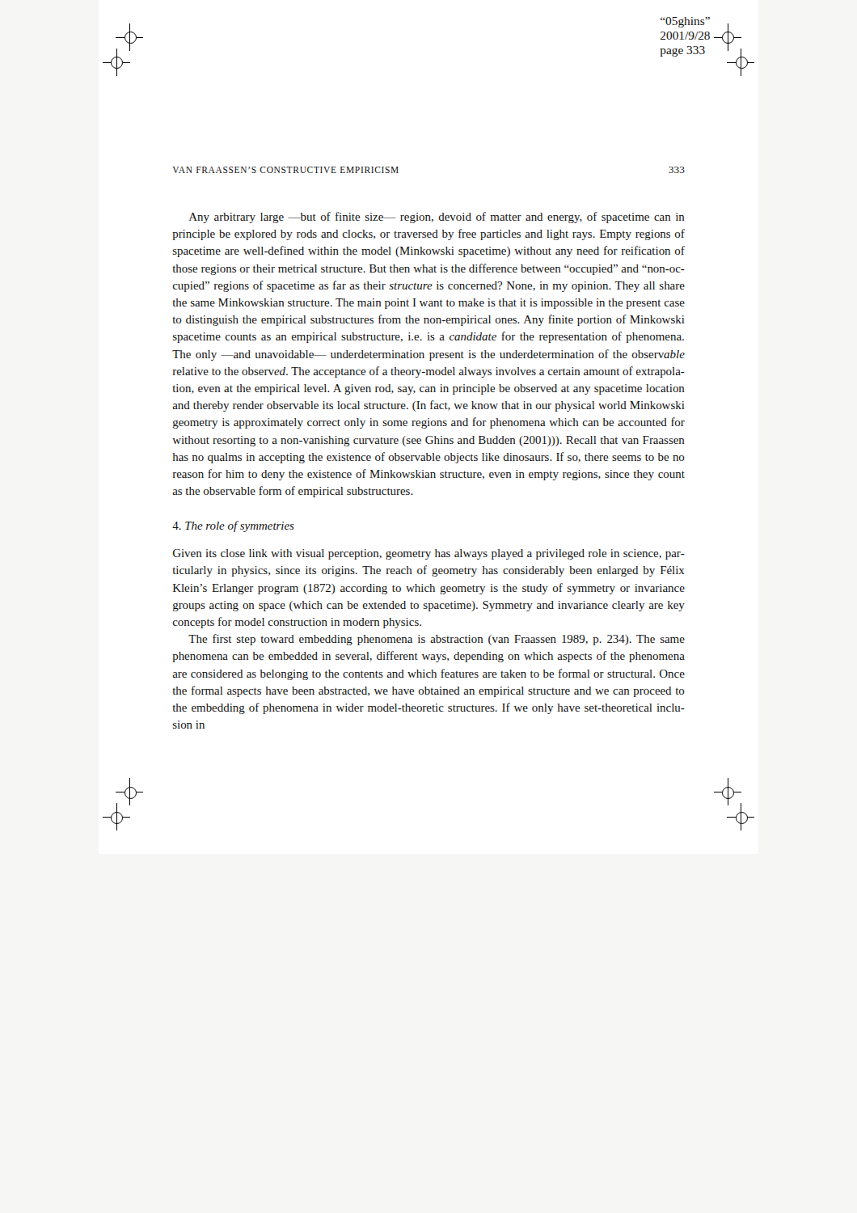“05ghins”
2001/9/28
page 333
Van Fraassen’s Constructive Empiricism 333
Any arbitrary large —but of finite size— region, devoid of matter and energy, of spacetime can in principle be explored by rods and clocks, or traversed by free particles and light rays. Empty regions of spacetime are well-defined within the model (Minkowski spacetime) without any need for reification of those regions or their metrical structure. But then what is the difference between “occupied” and “non-occupied” regions of spacetime as far as their structure is concerned? None, in my opinion. They all share the same Minkowskian structure. The main point I want to make is that it is impossible in the present case to distinguish the empirical substructures from the non-empirical ones. Any finite portion of Minkowski spacetime counts as an empirical substructure, i.e. is a candidate for the representation of phenomena. The only —and unavoidable— underdetermination present is the underdetermination of the observable relative to the observed. The acceptance of a theory-model always involves a certain amount of extrapolation, even at the empirical level. A given rod, say, can in principle be observed at any spacetime location and thereby render observable its local structure. (In fact, we know that in our physical world Minkowski geometry is approximately correct only in some regions and for phenomena which can be accounted for without resorting to a non-vanishing curvature (see Ghins and Budden (2001))). Recall that van Fraassen has no qualms in accepting the existence of observable objects like dinosaurs. If so, there seems to be no reason for him to deny the existence of Minkowskian structure, even in empty regions, since they count as the observable form of empirical substructures.
4. The role of symmetries
Given its close link with visual perception, geometry has always played a privileged role in science, particularly in physics, since its origins. The reach of geometry has considerably been enlarged by Félix Klein’s Erlanger program (1872) according to which geometry is the study of symmetry or invariance groups acting on space (which can be extended to spacetime). Symmetry and invariance clearly are key concepts for model construction in modern physics.
The first step toward embedding phenomena is abstraction (van Fraassen 1989, p. 234). The same phenomena can be embedded in several, different ways, depending on which aspects of the phenomena are considered as belonging to the contents and which features are taken to be formal or structural. Once the formal aspects have been abstracted, we have obtained an empirical structure and we can proceed to the embedding of phenomena in wider model-theoretic structures. If we only have set-theoretical inclusion in